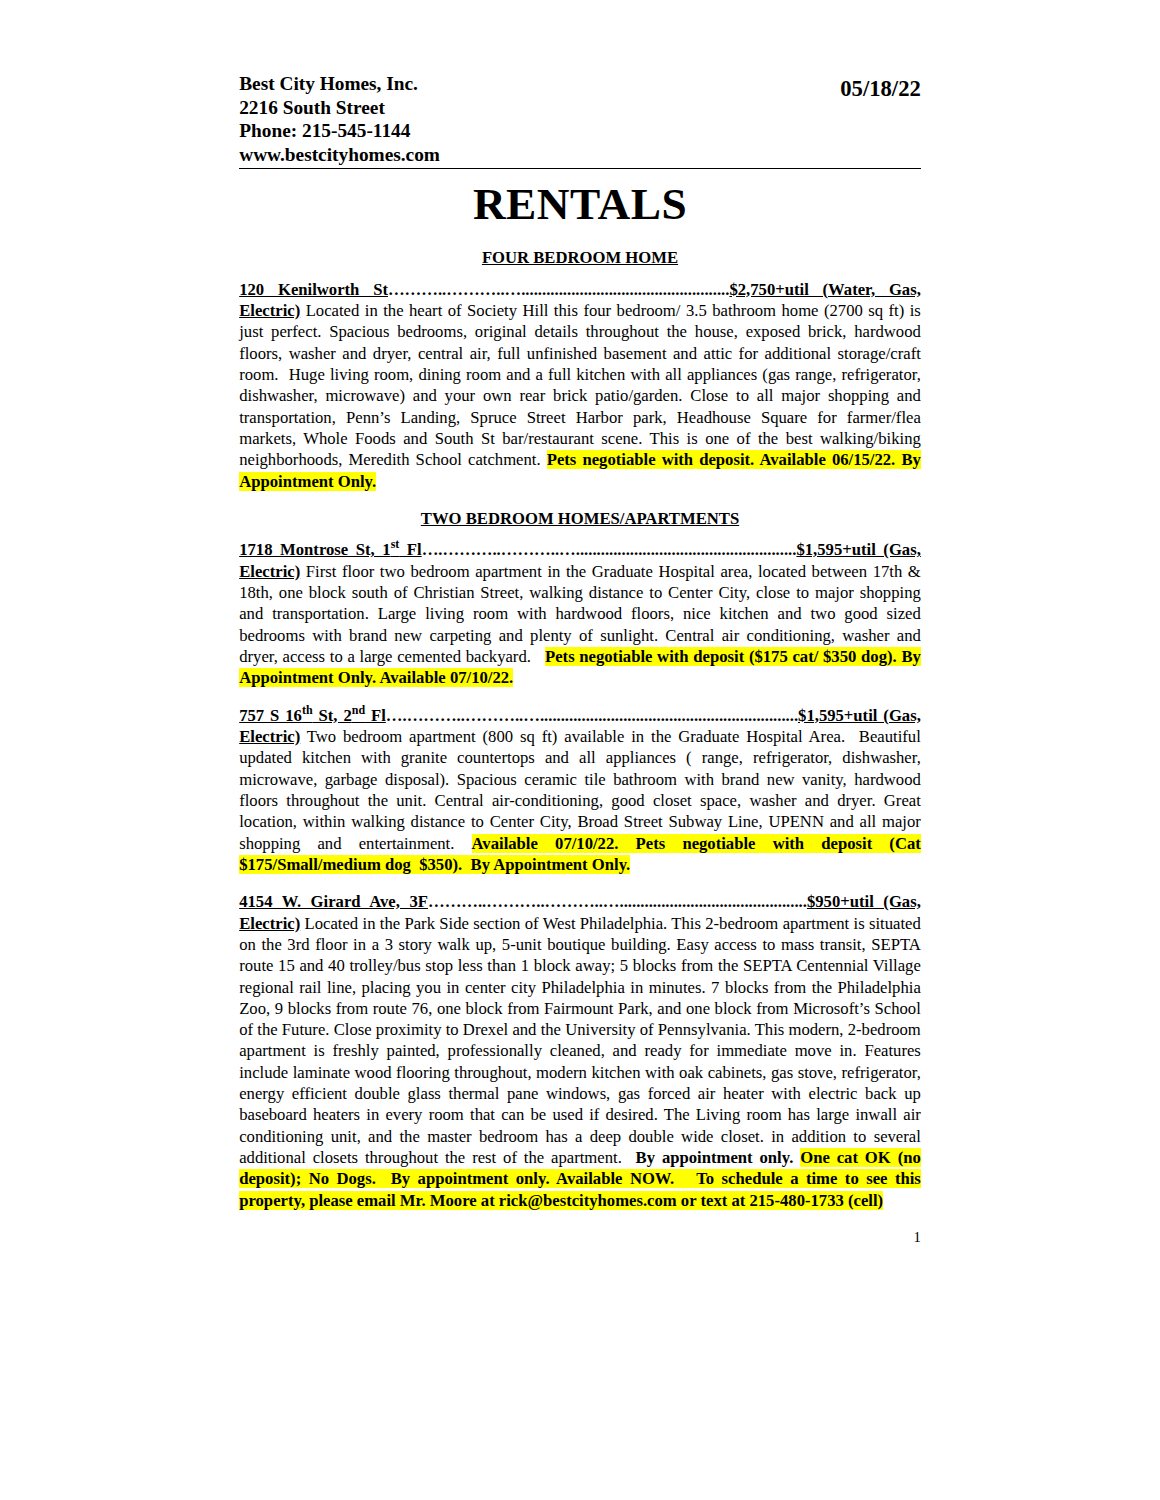Best City Homes, Inc.
2216 South Street
Phone: 215-545-1144
www.bestcityhomes.com
05/18/22
RENTALS
FOUR BEDROOM HOME
120 Kenilworth St………..………..…..................................................$2,750+util (Water, Gas, Electric) Located in the heart of Society Hill this four bedroom/ 3.5 bathroom home (2700 sq ft) is just perfect. Spacious bedrooms, original details throughout the house, exposed brick, hardwood floors, washer and dryer, central air, full unfinished basement and attic for additional storage/craft room. Huge living room, dining room and a full kitchen with all appliances (gas range, refrigerator, dishwasher, microwave) and your own rear brick patio/garden. Close to all major shopping and transportation, Penn’s Landing, Spruce Street Harbor park, Headhouse Square for farmer/flea markets, Whole Foods and South St bar/restaurant scene. This is one of the best walking/biking neighborhoods, Meredith School catchment. Pets negotiable with deposit. Available 06/15/22. By Appointment Only.
TWO BEDROOM HOMES/APARTMENTS
1718 Montrose St, 1st Fl….………..………..….....................................................$1,595+util (Gas, Electric) First floor two bedroom apartment in the Graduate Hospital area, located between 17th & 18th, one block south of Christian Street, walking distance to Center City, close to major shopping and transportation. Large living room with hardwood floors, nice kitchen and two good sized bedrooms with brand new carpeting and plenty of sunlight. Central air conditioning, washer and dryer, access to a large cemented backyard. Pets negotiable with deposit ($175 cat/ $350 dog). By Appointment Only. Available 07/10/22.
757 S 16th St, 2nd Fl….………..………..…..............................................................$1,595+util (Gas, Electric) Two bedroom apartment (800 sq ft) available in the Graduate Hospital Area. Beautiful updated kitchen with granite countertops and all appliances ( range, refrigerator, dishwasher, microwave, garbage disposal). Spacious ceramic tile bathroom with brand new vanity, hardwood floors throughout the unit. Central air-conditioning, good closet space, washer and dryer. Great location, within walking distance to Center City, Broad Street Subway Line, UPENN and all major shopping and entertainment. Available 07/10/22. Pets negotiable with deposit (Cat $175/Small/medium dog $350). By Appointment Only.
4154 W. Girard Ave, 3F………..………..………..….............................................$950+util (Gas, Electric) Located in the Park Side section of West Philadelphia. This 2-bedroom apartment is situated on the 3rd floor in a 3 story walk up, 5-unit boutique building. Easy access to mass transit, SEPTA route 15 and 40 trolley/bus stop less than 1 block away; 5 blocks from the SEPTA Centennial Village regional rail line, placing you in center city Philadelphia in minutes. 7 blocks from the Philadelphia Zoo, 9 blocks from route 76, one block from Fairmount Park, and one block from Microsoft’s School of the Future. Close proximity to Drexel and the University of Pennsylvania. This modern, 2-bedroom apartment is freshly painted, professionally cleaned, and ready for immediate move in. Features include laminate wood flooring throughout, modern kitchen with oak cabinets, gas stove, refrigerator, energy efficient double glass thermal pane windows, gas forced air heater with electric back up baseboard heaters in every room that can be used if desired. The Living room has large inwall air conditioning unit, and the master bedroom has a deep double wide closet. in addition to several additional closets throughout the rest of the apartment. By appointment only. One cat OK (no deposit); No Dogs. By appointment only. Available NOW. To schedule a time to see this property, please email Mr. Moore at rick@bestcityhomes.com or text at 215-480-1733 (cell)
1